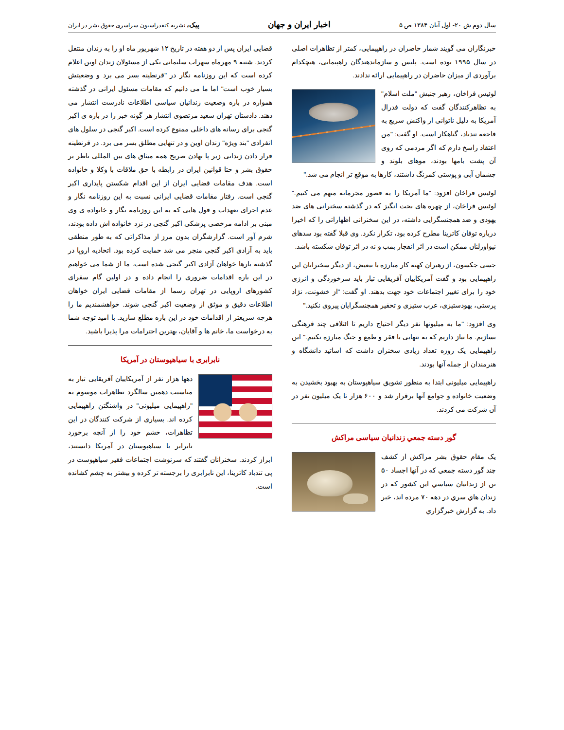سال دوم ش ۲۰- اول آبان ۱۳۸۴ ص ۵
اخبار ایران و جهان
پیک، نشریه کنفدراسیون سراسری حقوق بشر در ایران
خبرنگاران می گویند شمار حاضران در راهپیمایی، کمتر از تظاهرات اصلی در سال ۱۹۹۵ بوده است. پلیس و سازماندهندگان راهپیمایی، هیچکدام برآوردی از میزان حاضران در راهپیمایی ارائه ندادند.
لوئیس فراخان، رهبر جنبش "ملت اسلام" به تظاهرکنندگان گفت که دولت فدرال آمریکا به دلیل ناتوانی از واکنش سریع به فاجعه تندباد، گناهکار است. او گفت: "من اعتقاد راسخ دارم که اگر مردمی که روی آن پشت بامها بودند، موهای بلوند و چشمان آبی و پوستی کمرنگ داشتند، کارها به موقع تر انجام می شد."
لوئیس فراخان افزود: "ما آمریکا را به قصور مجرمانه متهم می کنیم." لوئیس فراخان، از چهره های بحث انگیز که در گذشته سخنرانی های ضد یهودی و ضد همجنسگرایی داشته، در این سخنرانی اظهاراتی را که اخیرا درباره توفان کاترینا مطرح کرده بود، تکرار نکرد. وی قبلا گفته بود سدهای نیواورلئان ممکن است در اثر انفجار بمب و نه در اثر توفان شکسته باشد.
جسی جکسون، از رهبران کهنه کار مبارزه با تبعیض، از دیگر سخنرانان این راهپیمایی بود و گفت آمریکاییان آفریقایی تبار باید سرخوردگی و انرژی خود را برای تغییر اجتماعات خود جهت بدهند. او گفت: "از خشونت، نژاد پرستی، یهودستیزی، عرب ستیزی و تحقیر همجنسگرایان پیروی نکنید."
وی افزود: "ما به میلیونها نفر دیگر احتیاج داریم تا ائتلافی چند فرهنگی بسازیم. ما نیاز داریم که به تنهایی با فقر و طمع و جنگ مبارزه نکنیم." این راهپیمایی یک روزه تعداد زیادی سخنران داشت که اساتید دانشگاه و هنرمندان از جمله آنها بودند.
راهپیمایی میلیونی ابتدا به منظور تشویق سیاهپوستان به بهبود بخشیدن به وضعیت خانواده و جوامع آنها برقرار شد و ۶۰۰ هزار تا یک میلیون نفر در آن شرکت می کردند.
گور دسته جمعي زندانیان سیاسی مراکش
یک مقام حقوق بشر مراکش از کشف چند گور دسته جمعي که در آنها اجساد ۵۰ تن از زندانیان سیاسي این کشور که در زندان هاي سري در دهه ۷۰ مرده اند، خبر داد. به گزارش خبرگزاري
قضایی ایران پس از دو هفته در تاریخ ۱۲ شهریور ماه او را به زندان منتقل کردند. شنبه ۹ مهرماه سهراب سلیمانی یکی از مسئولان زندان اوین اعلام کرده است که این روزنامه نگار در "قرنطینه بسر می برد و وضعیتش بسیار خوب است" اما ما می دانیم که مقامات مسئول ایرانی در گذشته همواره در باره وضعیت زندانیان سیاسی اطلاعات نادرست انتشار می دهند. دادستان تهران سعید مرتضوی انتشار هر گونه خبر را در باره ی اکبر گنجی برای رسانه های داخلی ممنوع کرده است. اکبر گنجی در سلول های انفرادی "بند ویژه" زندان اوین و در تنهایی مطلق بسر می برد. در قرنطینه قرار دادن زندانی زیر پا نهادن صریح همه میثاق های بین المللی ناظر بر حقوق بشر و حتا قوانین ایران در رابطه با حق ملاقات با وکلا و خانواده است. هدف مقامات قضایی ایران از این اقدام شکستن پایداری اکبر گنجی است. رفتار مقامات قضایی ایرانی نسبت به این روزنامه نگار و عدم اجرای تعهدات و قول هایی که به این روزنامه نگار و خانواده ی وی مبنی بر ادامه مرخصی پزشکی اکبر گنجی در نزد خانواده اش داده بودند، شرم آور است. گزارشگران بدون مرز از مذاکراتی که به طور منطقی باید به آزادی اکبر گنجی منجر می شد حمایت کرده بود. اتحادیه اروپا در گذشته بارها خواهان آزادی اکبر گنجی شده است. ما از شما می خواهیم در این باره اقدامات ضروری را انجام داده و در اولین گام سفرای کشورهای اروپایی در تهران رسما از مقامات قضایی ایران خواهان اطلاعات دقیق و موثق از وضعیت اکبر گنجی شوند. خواهشمندیم ما را هرچه سریعتر از اقدامات خود در این باره مطلع سازید. با امید توجه شما به درخواست ما، خانم ها و آقایان، بهترین احترامات مرا پذیرا باشید.
نابرابری با سیاهپوستان در آمریکا
دهها هزار نفر از آمریکاییان آفریقایی تبار به مناسبت دهمین سالگرد تظاهرات موسوم به "راهپیمایی میلیونی" در واشنگتن راهپیمایی کرده اند. بسیاری از شرکت کنندگان در این تظاهرات، خشم خود را از آنچه برخورد نابرابر با سیاهپوستان در آمریکا دانستند، ابراز کردند. سخنرانان گفتند که سرنوشت اجتماعات فقیر سیاهپوست در پی تندباد کاترینا، این نابرابری را برجسته تر کرده و بیشتر به چشم کشانده است.